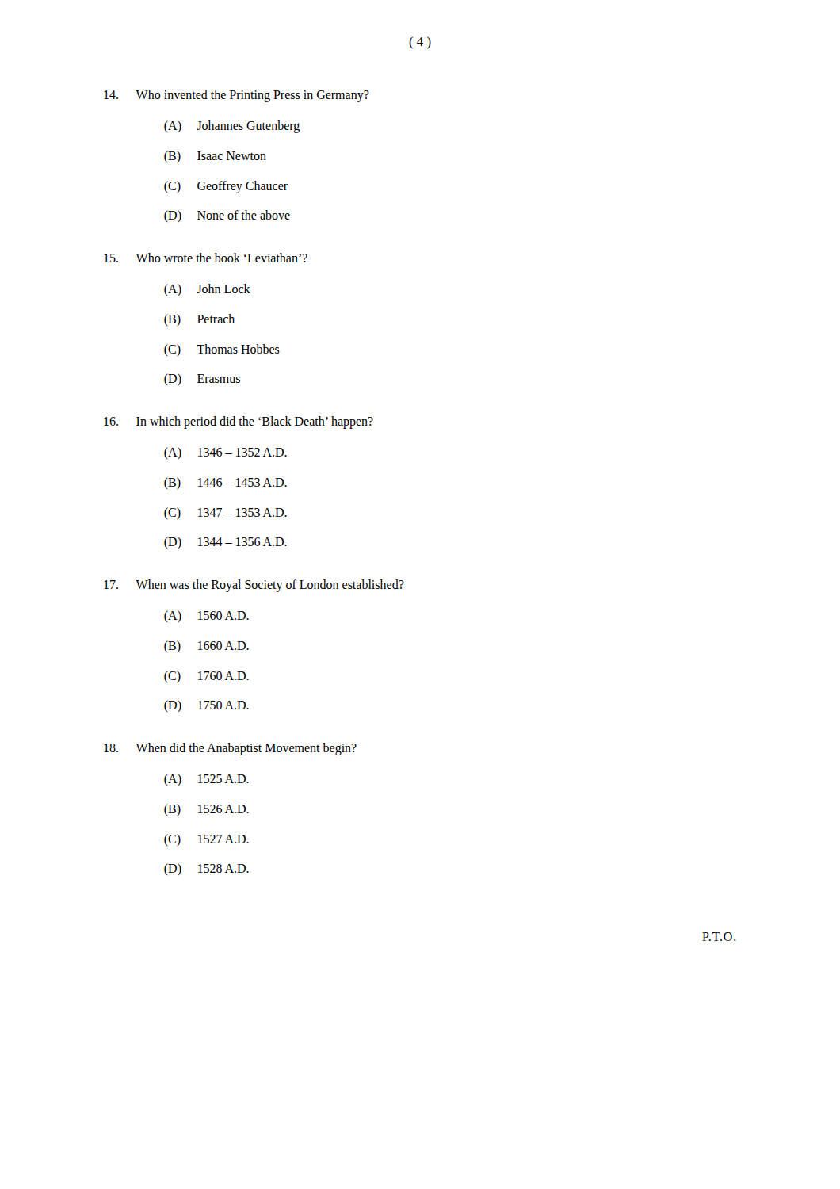( 4 )
14. Who invented the Printing Press in Germany?
(A) Johannes Gutenberg
(B) Isaac Newton
(C) Geoffrey Chaucer
(D) None of the above
15. Who wrote the book ‘Leviathan’?
(A) John Lock
(B) Petrach
(C) Thomas Hobbes
(D) Erasmus
16. In which period did the ‘Black Death’ happen?
(A) 1346 – 1352 A.D.
(B) 1446 – 1453 A.D.
(C) 1347 – 1353 A.D.
(D) 1344 – 1356 A.D.
17. When was the Royal Society of London established?
(A) 1560 A.D.
(B) 1660 A.D.
(C) 1760 A.D.
(D) 1750 A.D.
18. When did the Anabaptist Movement begin?
(A) 1525 A.D.
(B) 1526 A.D.
(C) 1527 A.D.
(D) 1528 A.D.
P.T.O.